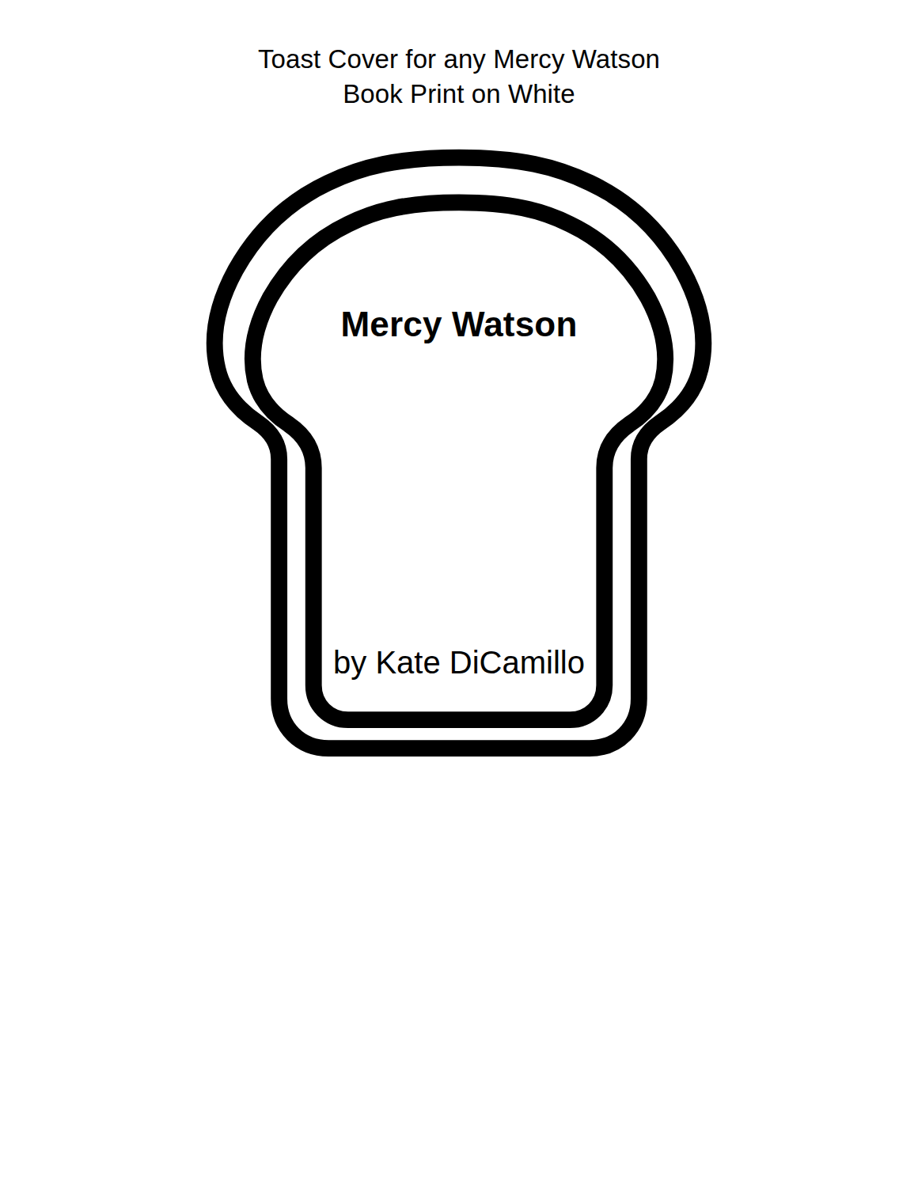Toast Cover for any Mercy Watson
Book Print on White
Mercy Watson
by Kate DiCamillo